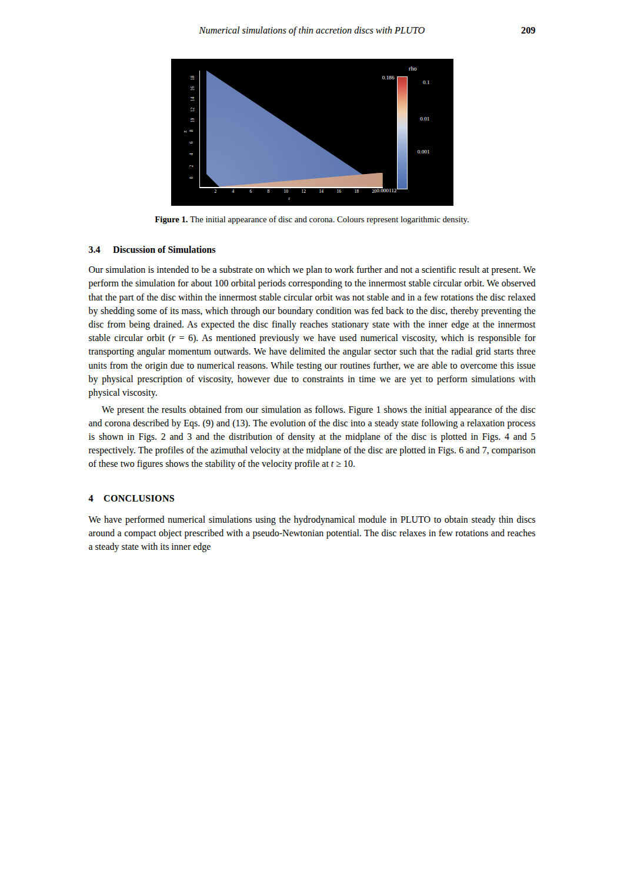Numerical simulations of thin accretion discs with PLUTO 209
z
r
0
2
4
6
8
10
12
14
16
18
2
4
6
8
10
12
14
16
18
20
rho
0.186
0.1
0.01
0.001
0.000112
Figure 1. The initial appearance of disc and corona. Colours represent logarithmic density.
3.4 Discussion of Simulations
Our simulation is intended to be a substrate on which we plan to work further and not a scientific result at present. We perform the simulation for about 100 orbital periods corresponding to the innermost stable circular orbit. We observed that the part of the disc within the innermost stable circular orbit was not stable and in a few rotations the disc relaxed by shedding some of its mass, which through our boundary condition was fed back to the disc, thereby preventing the disc from being drained. As expected the disc finally reaches stationary state with the inner edge at the innermost stable circular orbit (r = 6). As mentioned previously we have used numerical viscosity, which is responsible for transporting angular momentum outwards. We have delimited the angular sector such that the radial grid starts three units from the origin due to numerical reasons. While testing our routines further, we are able to overcome this issue by physical prescription of viscosity, however due to constraints in time we are yet to perform simulations with physical viscosity.
We present the results obtained from our simulation as follows. Figure 1 shows the initial appearance of the disc and corona described by Eqs. (9) and (13). The evolution of the disc into a steady state following a relaxation process is shown in Figs. 2 and 3 and the distribution of density at the midplane of the disc is plotted in Figs. 4 and 5 respectively. The profiles of the azimuthal velocity at the midplane of the disc are plotted in Figs. 6 and 7, comparison of these two figures shows the stability of the velocity profile at t ≥ 10.
4 CONCLUSIONS
We have performed numerical simulations using the hydrodynamical module in PLUTO to obtain steady thin discs around a compact object prescribed with a pseudo-Newtonian potential. The disc relaxes in few rotations and reaches a steady state with its inner edge